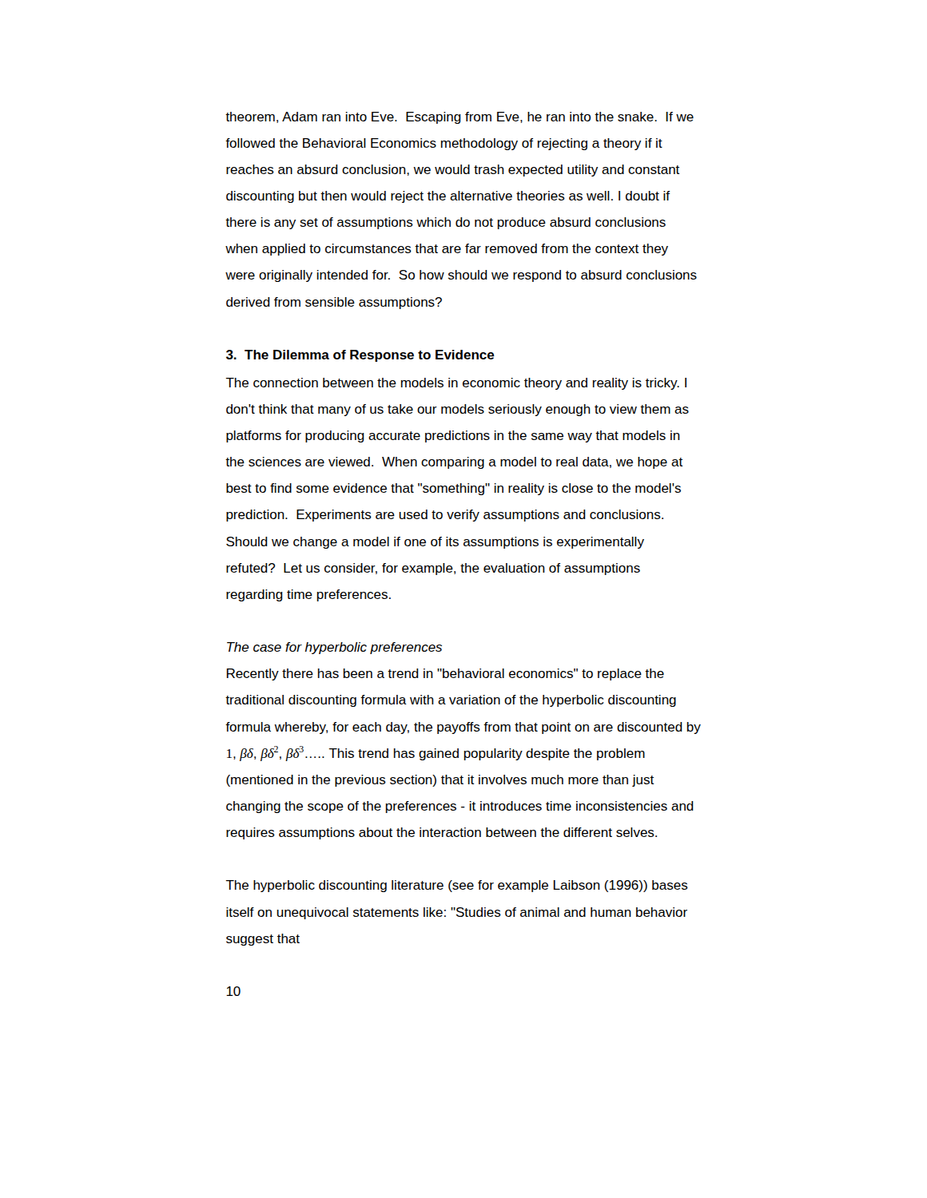theorem, Adam ran into Eve. Escaping from Eve, he ran into the snake. If we followed the Behavioral Economics methodology of rejecting a theory if it reaches an absurd conclusion, we would trash expected utility and constant discounting but then would reject the alternative theories as well. I doubt if there is any set of assumptions which do not produce absurd conclusions when applied to circumstances that are far removed from the context they were originally intended for. So how should we respond to absurd conclusions derived from sensible assumptions?
3. The Dilemma of Response to Evidence
The connection between the models in economic theory and reality is tricky. I don't think that many of us take our models seriously enough to view them as platforms for producing accurate predictions in the same way that models in the sciences are viewed. When comparing a model to real data, we hope at best to find some evidence that "something" in reality is close to the model's prediction. Experiments are used to verify assumptions and conclusions. Should we change a model if one of its assumptions is experimentally refuted? Let us consider, for example, the evaluation of assumptions regarding time preferences.
The case for hyperbolic preferences
Recently there has been a trend in "behavioral economics" to replace the traditional discounting formula with a variation of the hyperbolic discounting formula whereby, for each day, the payoffs from that point on are discounted by 1, βδ, βδ2, βδ3….. This trend has gained popularity despite the problem (mentioned in the previous section) that it involves much more than just changing the scope of the preferences - it introduces time inconsistencies and requires assumptions about the interaction between the different selves.
The hyperbolic discounting literature (see for example Laibson (1996)) bases itself on unequivocal statements like: "Studies of animal and human behavior suggest that
10